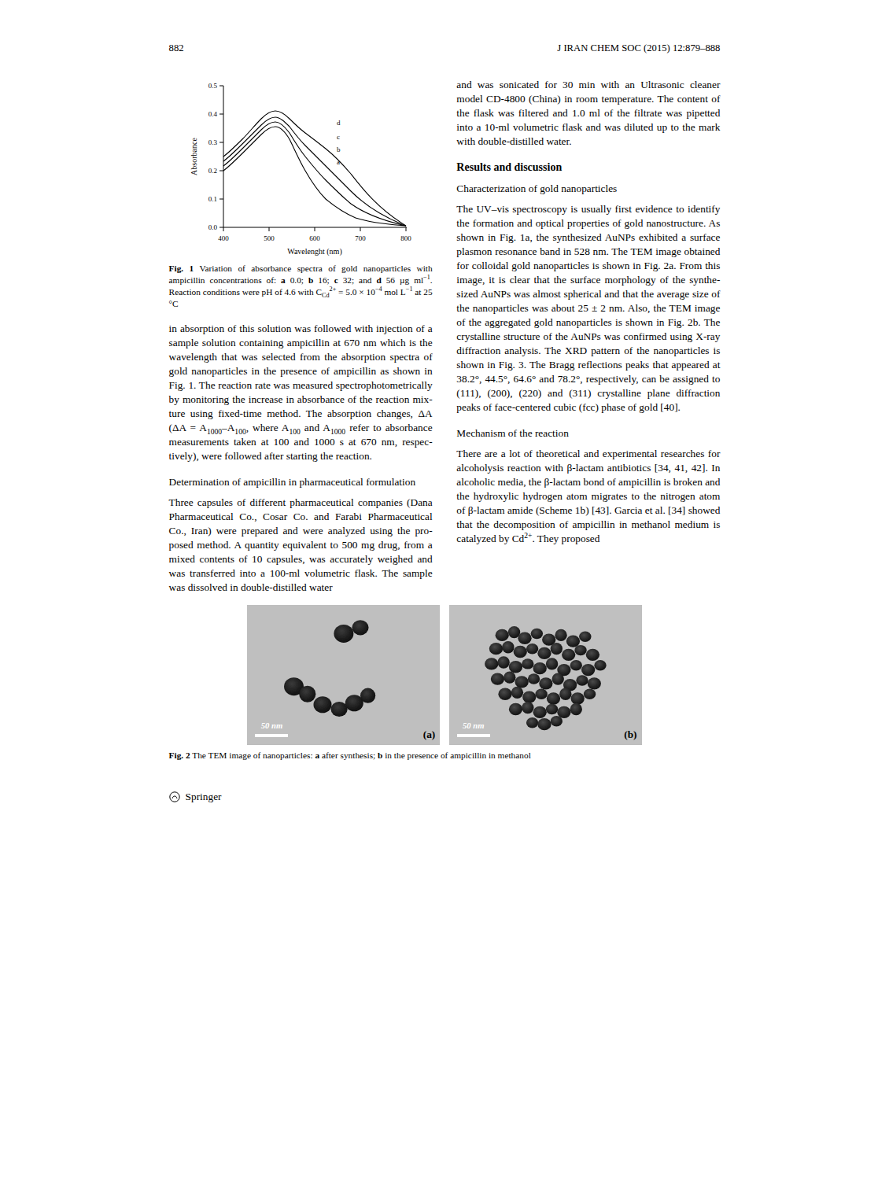882
J IRAN CHEM SOC (2015) 12:879–888
0.0 0.1 0.2 0.3 0.4 0.5 400 500 600 700 800 Wavelenght (nm) Absorbance d c b a
Fig. 1 Variation of absorbance spectra of gold nanoparticles with ampicillin concentrations of: a 0.0; b 16; c 32; and d 56 µg ml−1. Reaction conditions were pH of 4.6 with CCd2+ = 5.0 × 10−4 mol L−1 at 25 °C
in absorption of this solution was followed with injection of a sample solution containing ampicillin at 670 nm which is the wavelength that was selected from the absorption spectra of gold nanoparticles in the presence of ampicillin as shown in Fig. 1. The reaction rate was measured spectrophotometrically by monitoring the increase in absorbance of the reaction mixture using fixed-time method. The absorption changes, ΔA (ΔA = A1000–A100, where A100 and A1000 refer to absorbance measurements taken at 100 and 1000 s at 670 nm, respectively), were followed after starting the reaction.
Determination of ampicillin in pharmaceutical formulation
Three capsules of different pharmaceutical companies (Dana Pharmaceutical Co., Cosar Co. and Farabi Pharmaceutical Co., Iran) were prepared and were analyzed using the proposed method. A quantity equivalent to 500 mg drug, from a mixed contents of 10 capsules, was accurately weighed and was transferred into a 100-ml volumetric flask. The sample was dissolved in double-distilled water
and was sonicated for 30 min with an Ultrasonic cleaner model CD-4800 (China) in room temperature. The content of the flask was filtered and 1.0 ml of the filtrate was pipetted into a 10-ml volumetric flask and was diluted up to the mark with double-distilled water.
Results and discussion
Characterization of gold nanoparticles
The UV–vis spectroscopy is usually first evidence to identify the formation and optical properties of gold nanostructure. As shown in Fig. 1a, the synthesized AuNPs exhibited a surface plasmon resonance band in 528 nm. The TEM image obtained for colloidal gold nanoparticles is shown in Fig. 2a. From this image, it is clear that the surface morphology of the synthesized AuNPs was almost spherical and that the average size of the nanoparticles was about 25 ± 2 nm. Also, the TEM image of the aggregated gold nanoparticles is shown in Fig. 2b. The crystalline structure of the AuNPs was confirmed using X-ray diffraction analysis. The XRD pattern of the nanoparticles is shown in Fig. 3. The Bragg reflections peaks that appeared at 38.2°, 44.5°, 64.6° and 78.2°, respectively, can be assigned to (111), (200), (220) and (311) crystalline plane diffraction peaks of face-centered cubic (fcc) phase of gold [40].
Mechanism of the reaction
There are a lot of theoretical and experimental researches for alcoholysis reaction with β-lactam antibiotics [34, 41, 42]. In alcoholic media, the β-lactam bond of ampicillin is broken and the hydroxylic hydrogen atom migrates to the nitrogen atom of β-lactam amide (Scheme 1b) [43]. Garcia et al. [34] showed that the decomposition of ampicillin in methanol medium is catalyzed by Cd2+. They proposed
50 nm
(a)
50 nm
(b)
Fig. 2 The TEM image of nanoparticles: a after synthesis; b in the presence of ampicillin in methanol
Springer